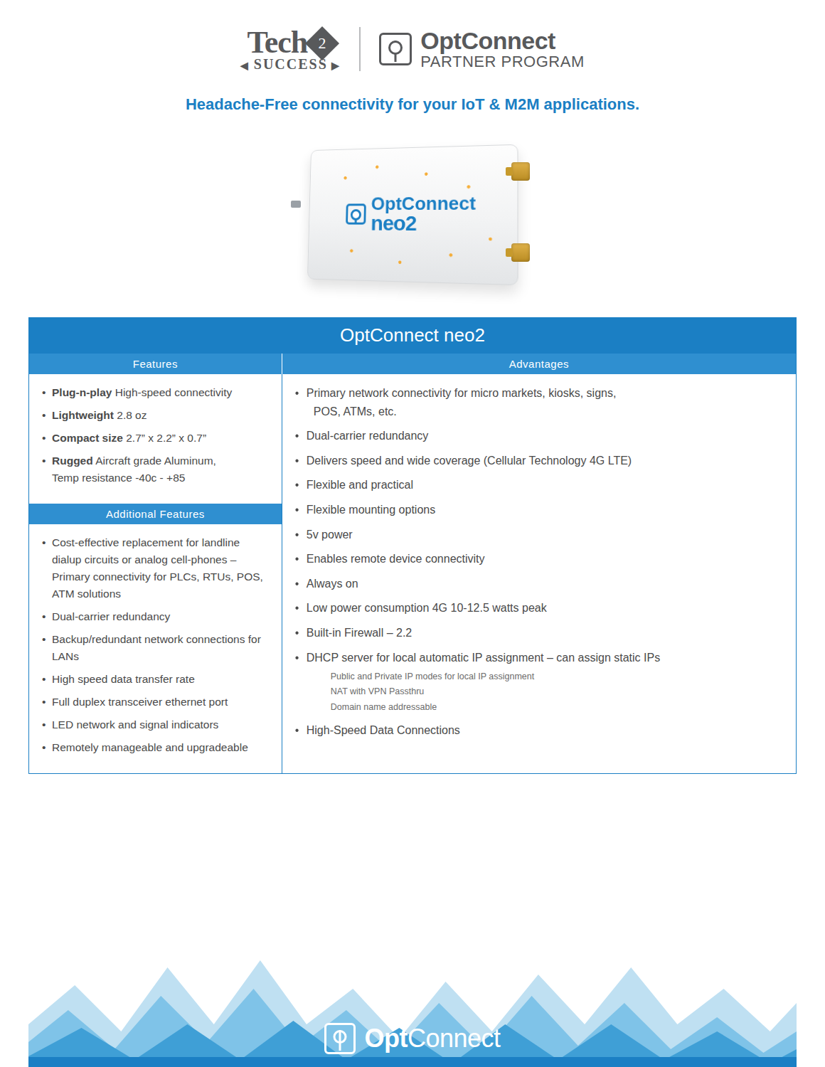Tech 2 SUCCESS
Opt Connect
PARTNER PROGRAM
Headache-Free connectivity for your IoT & M2M applications.
OptConnectneo2
OptConnect neo2
Features
Advantages
Plug-n-play High-speed connectivity
Lightweight 2.8 oz
Compact size 2.7” x 2.2” x 0.7”
Rugged Aircraft grade Aluminum,
Temp resistance -40c - +85
Additional Features
Cost-effective replacement for landline dialup circuits or analog cell-phones – Primary connectivity for PLCs, RTUs, POS, ATM solutions
Dual-carrier redundancy
Backup/redundant network connections for LANs
High speed data transfer rate
Full duplex transceiver ethernet port
LED network and signal indicators
Remotely manageable and upgradeable
Primary network connectivity for micro markets, kiosks, signs,POS, ATMs, etc.
Dual-carrier redundancy
Delivers speed and wide coverage (Cellular Technology 4G LTE)
Flexible and practical
Flexible mounting options
5v power
Enables remote device connectivity
Always on
Low power consumption 4G 10-12.5 watts peak
Built-in Firewall – 2.2
DHCP server for local automatic IP assignment – can assign static IPs
Public and Private IP modes for local IP assignment
NAT with VPN Passthru
Domain name addressable
High-Speed Data Connections
OptConnect